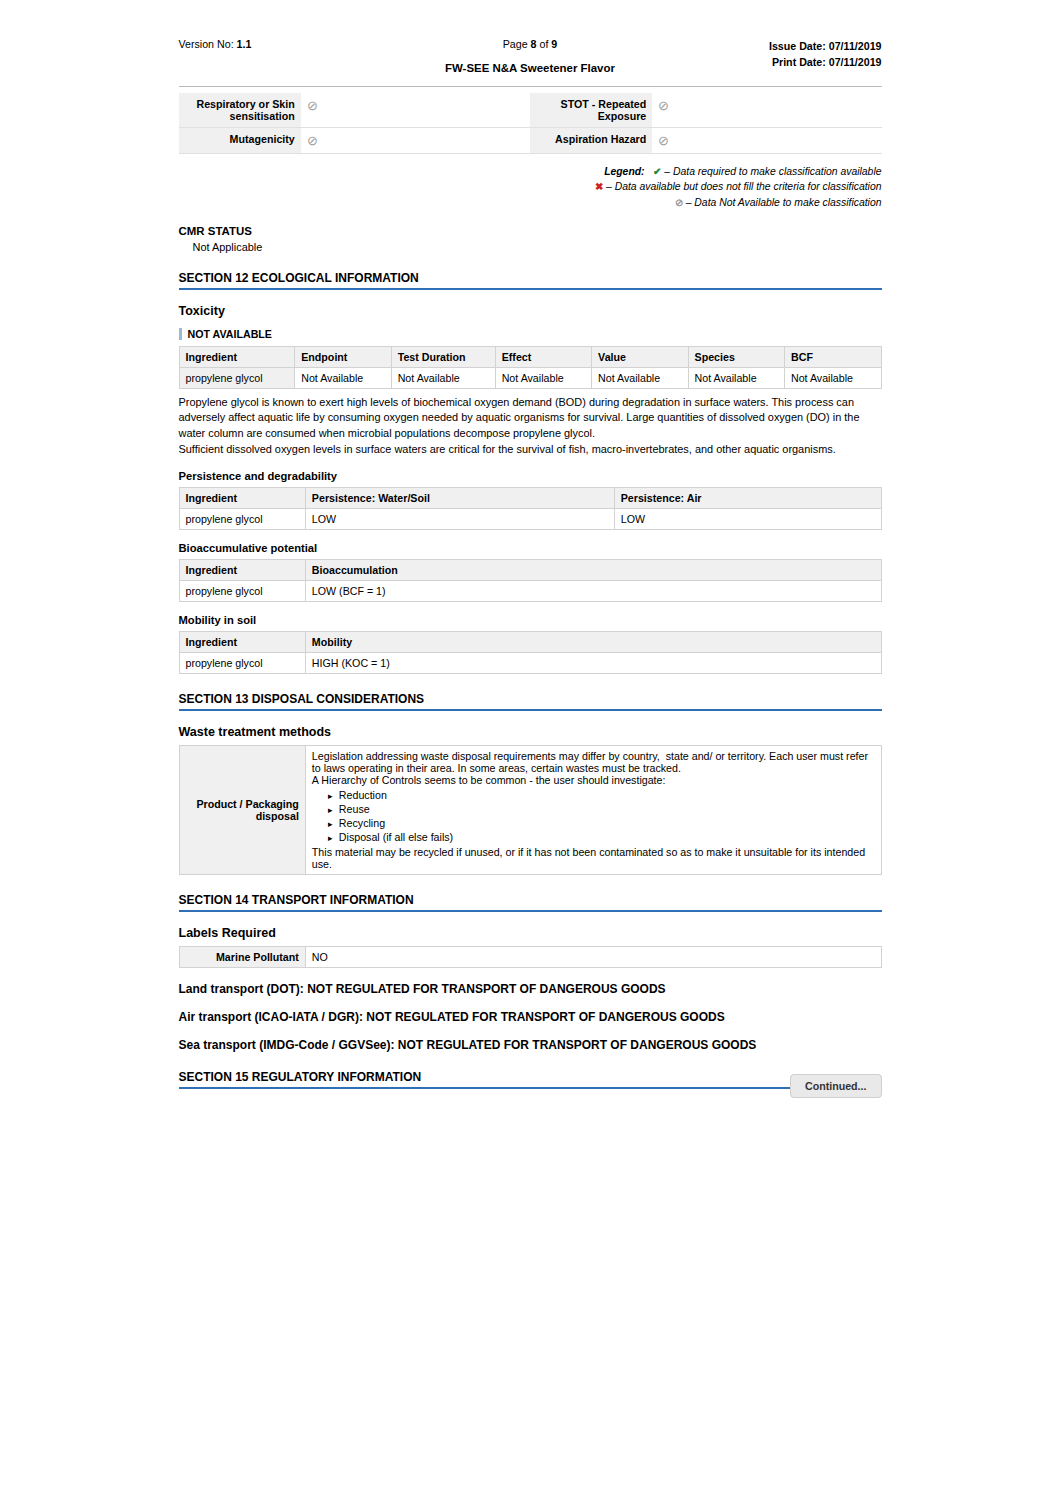Version No: 1.1
Page 8 of 9
FW-SEE N&A Sweetener Flavor
Issue Date: 07/11/2019
Print Date: 07/11/2019
| Respiratory or Skin sensitisation | ⊘ | STOT - Repeated Exposure | ⊘ |
| Mutagenicity | ⊘ | Aspiration Hazard | ⊘ |
Legend: ✔ – Data required to make classification available
✖ – Data available but does not fill the criteria for classification
⊘ – Data Not Available to make classification
CMR STATUS
Not Applicable
SECTION 12 ECOLOGICAL INFORMATION
Toxicity
NOT AVAILABLE
| Ingredient | Endpoint | Test Duration | Effect | Value | Species | BCF |
| --- | --- | --- | --- | --- | --- | --- |
| propylene glycol | Not Available | Not Available | Not Available | Not Available | Not Available | Not Available |
Propylene glycol is known to exert high levels of biochemical oxygen demand (BOD) during degradation in surface waters. This process can adversely affect aquatic life by consuming oxygen needed by aquatic organisms for survival. Large quantities of dissolved oxygen (DO) in the water column are consumed when microbial populations decompose propylene glycol.
Sufficient dissolved oxygen levels in surface waters are critical for the survival of fish, macro-invertebrates, and other aquatic organisms.
Persistence and degradability
| Ingredient | Persistence: Water/Soil | Persistence: Air |
| --- | --- | --- |
| propylene glycol | LOW | LOW |
Bioaccumulative potential
| Ingredient | Bioaccumulation |
| --- | --- |
| propylene glycol | LOW (BCF = 1) |
Mobility in soil
| Ingredient | Mobility |
| --- | --- |
| propylene glycol | HIGH (KOC = 1) |
SECTION 13 DISPOSAL CONSIDERATIONS
Waste treatment methods
| Product / Packaging disposal | Legislation addressing waste disposal requirements may differ by country, state and/ or territory. Each user must refer to laws operating in their area. In some areas, certain wastes must be tracked. A Hierarchy of Controls seems to be common - the user should investigate: Reduction Reuse Recycling Disposal (if all else fails) This material may be recycled if unused, or if it has not been contaminated so as to make it unsuitable for its intended use. |
SECTION 14 TRANSPORT INFORMATION
Labels Required
| Marine Pollutant | NO |
Land transport (DOT): NOT REGULATED FOR TRANSPORT OF DANGEROUS GOODS
Air transport (ICAO-IATA / DGR): NOT REGULATED FOR TRANSPORT OF DANGEROUS GOODS
Sea transport (IMDG-Code / GGVSee): NOT REGULATED FOR TRANSPORT OF DANGEROUS GOODS
SECTION 15 REGULATORY INFORMATION
Continued...